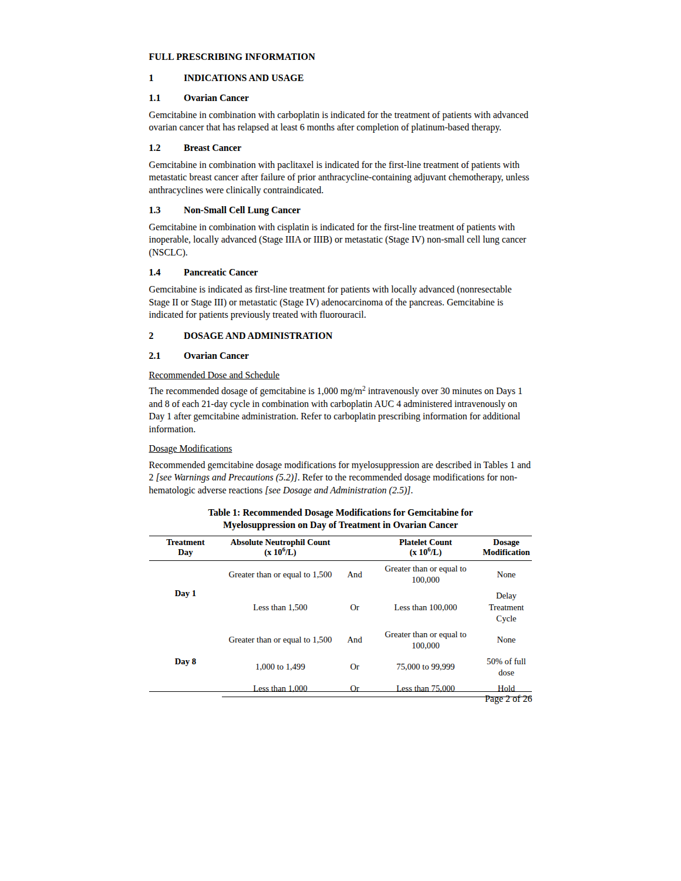FULL PRESCRIBING INFORMATION
1 INDICATIONS AND USAGE
1.1 Ovarian Cancer
Gemcitabine in combination with carboplatin is indicated for the treatment of patients with advanced ovarian cancer that has relapsed at least 6 months after completion of platinum-based therapy.
1.2 Breast Cancer
Gemcitabine in combination with paclitaxel is indicated for the first-line treatment of patients with metastatic breast cancer after failure of prior anthracycline-containing adjuvant chemotherapy, unless anthracyclines were clinically contraindicated.
1.3 Non-Small Cell Lung Cancer
Gemcitabine in combination with cisplatin is indicated for the first-line treatment of patients with inoperable, locally advanced (Stage IIIA or IIIB) or metastatic (Stage IV) non-small cell lung cancer (NSCLC).
1.4 Pancreatic Cancer
Gemcitabine is indicated as first-line treatment for patients with locally advanced (nonresectable Stage II or Stage III) or metastatic (Stage IV) adenocarcinoma of the pancreas. Gemcitabine is indicated for patients previously treated with fluorouracil.
2 DOSAGE AND ADMINISTRATION
2.1 Ovarian Cancer
Recommended Dose and Schedule
The recommended dosage of gemcitabine is 1,000 mg/m2 intravenously over 30 minutes on Days 1 and 8 of each 21-day cycle in combination with carboplatin AUC 4 administered intravenously on Day 1 after gemcitabine administration. Refer to carboplatin prescribing information for additional information.
Dosage Modifications
Recommended gemcitabine dosage modifications for myelosuppression are described in Tables 1 and 2 [see Warnings and Precautions (5.2)]. Refer to the recommended dosage modifications for non-hematologic adverse reactions [see Dosage and Administration (2.5)].
Table 1: Recommended Dosage Modifications for Gemcitabine for Myelosuppression on Day of Treatment in Ovarian Cancer
| Treatment Day | Absolute Neutrophil Count (x 10 6 /L) | | Platelet Count (x 10 6 /L) | Dosage Modification |
| --- | --- | --- | --- | --- |
| Day 1 | Greater than or equal to 1,500 | And | Greater than or equal to 100,000 | None |
| Less than 1,500 | Or | Less than 100,000 | Delay Treatment Cycle |
| Day 8 | Greater than or equal to 1,500 | And | Greater than or equal to 100,000 | None |
| 1,000 to 1,499 | Or | 75,000 to 99,999 | 50% of full dose |
| Less than 1,000 | Or | Less than 75,000 | Hold |
Page 2 of 26